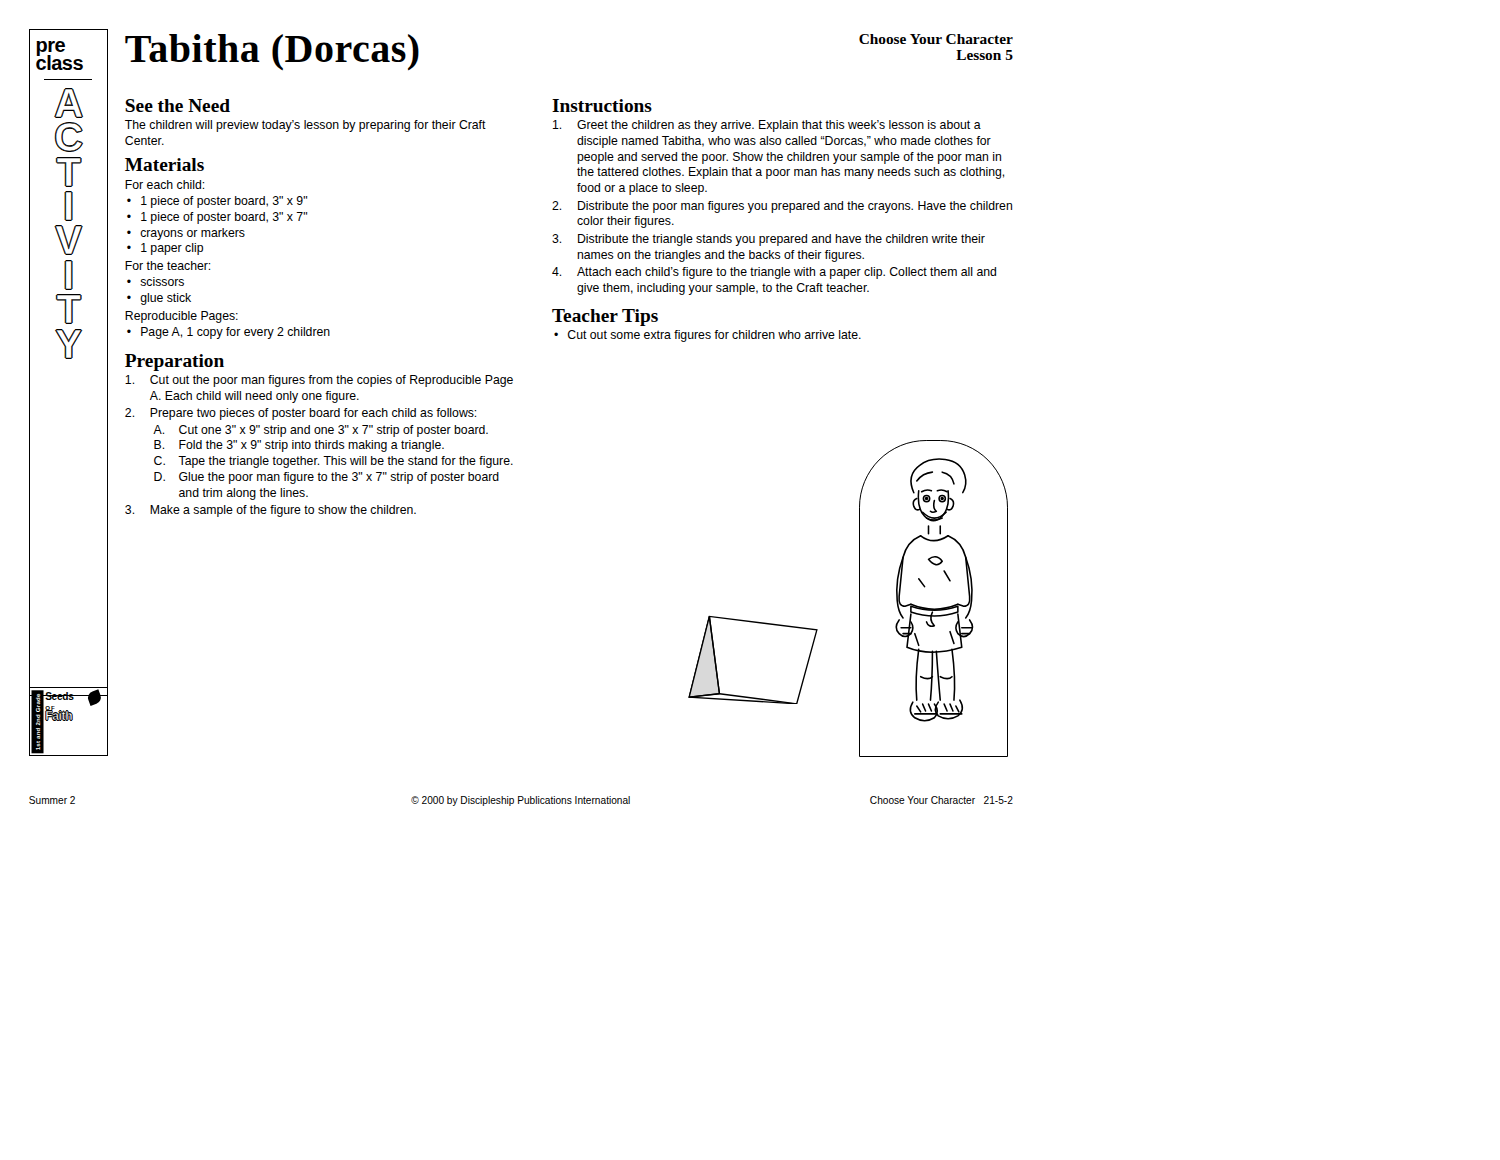pre
class
ACTIVITY
1st and 2nd Grade
Seeds
OF
Faith
Tabitha (Dorcas)
Choose Your Character
Lesson 5
See the Need
The children will preview today’s lesson by preparing for their Craft Center.
Materials
For each child:
1 piece of poster board, 3" x 9"
1 piece of poster board, 3" x 7"
crayons or markers
1 paper clip
For the teacher:
scissors
glue stick
Reproducible Pages:
Page A, 1 copy for every 2 children
Preparation
Cut out the poor man figures from the copies of Reproducible Page A. Each child will need only one figure.
Prepare two pieces of poster board for each child as follows:
Cut one 3" x 9" strip and one 3" x 7" strip of poster board.
Fold the 3" x 9" strip into thirds making a triangle.
Tape the triangle together. This will be the stand for the figure.
Glue the poor man figure to the 3" x 7" strip of poster board and trim along the lines.
Make a sample of the figure to show the children.
Instructions
Greet the children as they arrive. Explain that this week’s lesson is about a disciple named Tabitha, who was also called “Dorcas,” who made clothes for people and served the poor. Show the children your sample of the poor man in the tattered clothes. Explain that a poor man has many needs such as clothing, food or a place to sleep.
Distribute the poor man figures you prepared and the crayons. Have the children color their figures.
Distribute the triangle stands you prepared and have the children write their names on the triangles and the backs of their figures.
Attach each child’s figure to the triangle with a paper clip. Collect them all and give them, including your sample, to the Craft teacher.
Teacher Tips
Cut out some extra figures for children who arrive late.
Summer 2
© 2000 by Discipleship Publications International
Choose Your Character 21-5-2